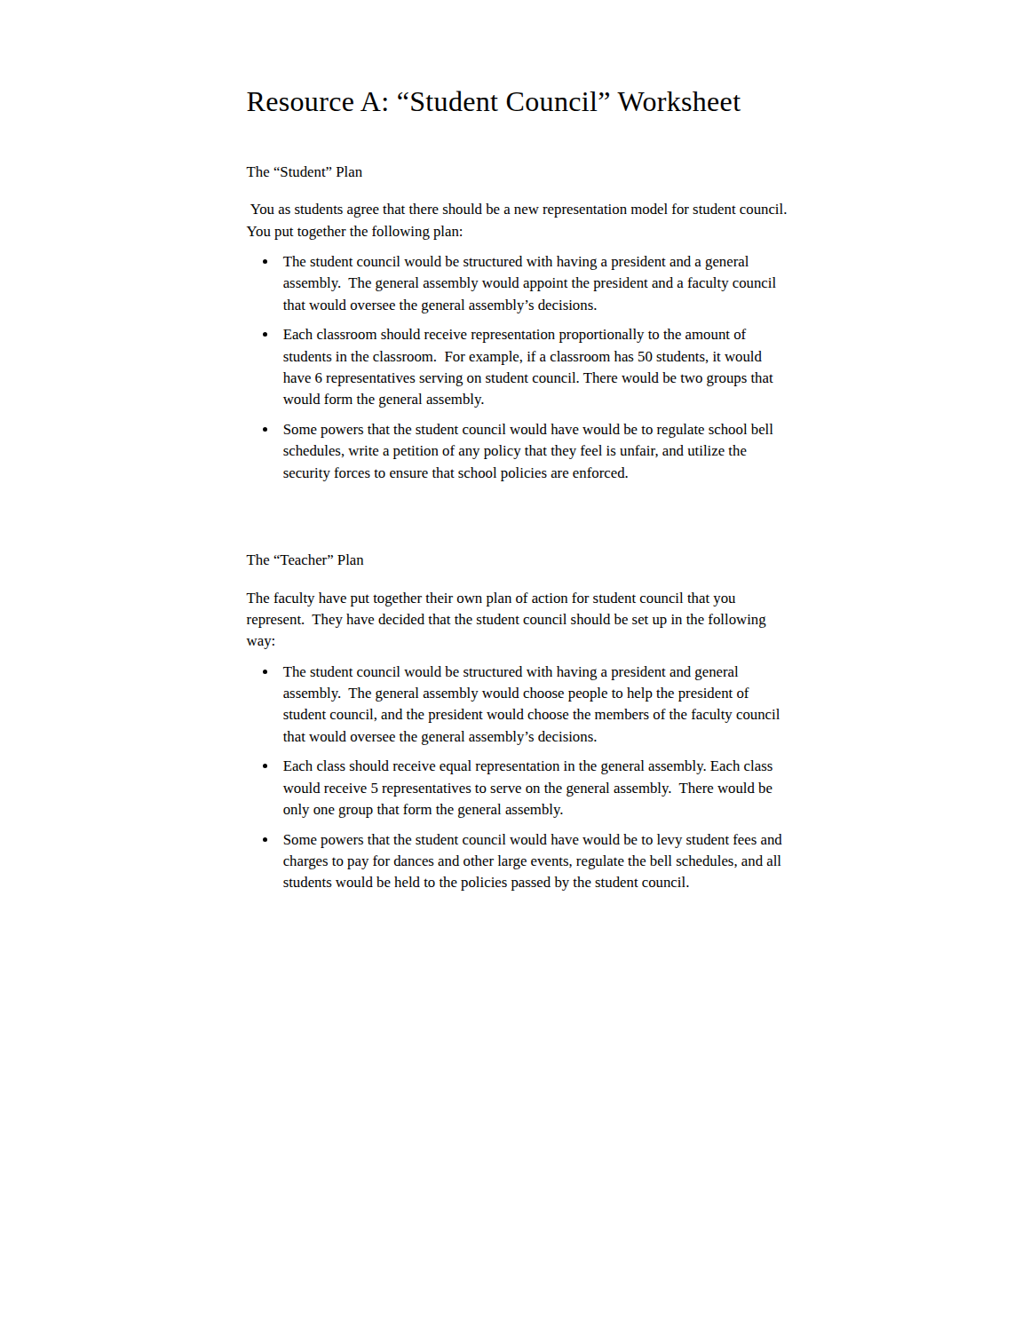Resource A: “Student Council” Worksheet
The “Student” Plan
You as students agree that there should be a new representation model for student council. You put together the following plan:
The student council would be structured with having a president and a general assembly. The general assembly would appoint the president and a faculty council that would oversee the general assembly’s decisions.
Each classroom should receive representation proportionally to the amount of students in the classroom. For example, if a classroom has 50 students, it would have 6 representatives serving on student council. There would be two groups that would form the general assembly.
Some powers that the student council would have would be to regulate school bell schedules, write a petition of any policy that they feel is unfair, and utilize the security forces to ensure that school policies are enforced.
The “Teacher” Plan
The faculty have put together their own plan of action for student council that you represent. They have decided that the student council should be set up in the following way:
The student council would be structured with having a president and general assembly. The general assembly would choose people to help the president of student council, and the president would choose the members of the faculty council that would oversee the general assembly’s decisions.
Each class should receive equal representation in the general assembly. Each class would receive 5 representatives to serve on the general assembly. There would be only one group that form the general assembly.
Some powers that the student council would have would be to levy student fees and charges to pay for dances and other large events, regulate the bell schedules, and all students would be held to the policies passed by the student council.